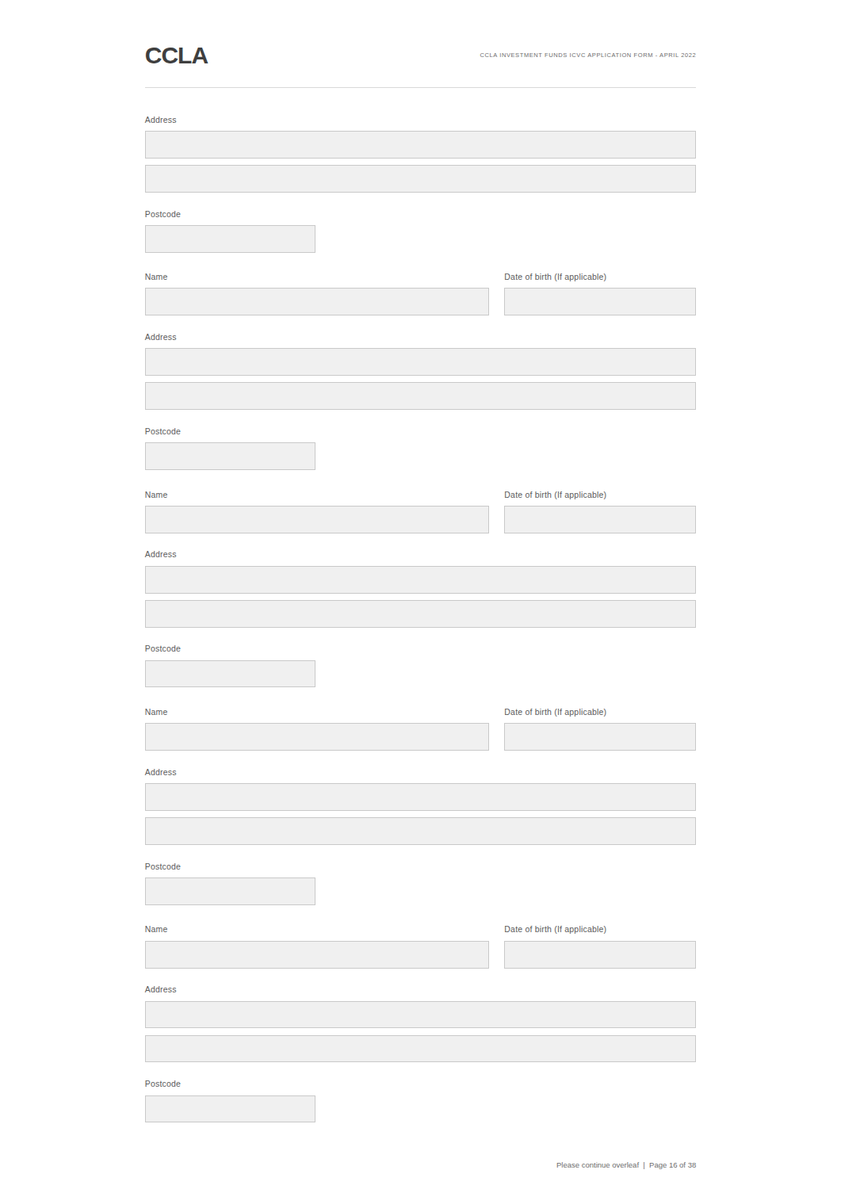CCLA
CCLA Investment Funds ICVC Application Form - April 2022
Address
Postcode
Name
Date of birth (If applicable)
Address
Postcode
Name
Date of birth (If applicable)
Address
Postcode
Name
Date of birth (If applicable)
Address
Postcode
Name
Date of birth (If applicable)
Address
Postcode
Please continue overleaf | Page 16 of 38